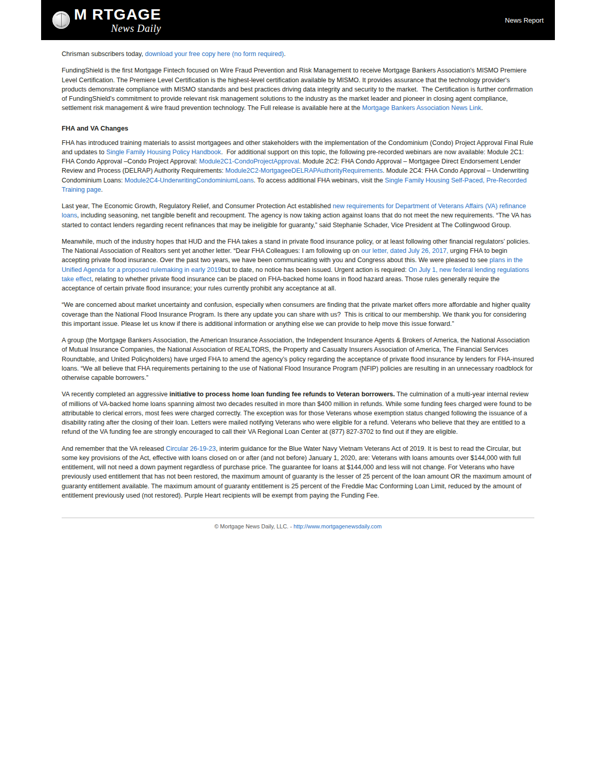M RTGAGE
News Daily
News Report
Chrisman subscribers today, download your free copy here (no form required).
FundingShield is the first Mortgage Fintech focused on Wire Fraud Prevention and Risk Management to receive Mortgage Bankers Association's MISMO Premiere Level Certification. The Premiere Level Certification is the highest-level certification available by MISMO. It provides assurance that the technology provider's products demonstrate compliance with MISMO standards and best practices driving data integrity and security to the market. The Certification is further confirmation of FundingShield's commitment to provide relevant risk management solutions to the industry as the market leader and pioneer in closing agent compliance, settlement risk management & wire fraud prevention technology. The Full release is available here at the Mortgage Bankers Association News Link.
FHA and VA Changes
FHA has introduced training materials to assist mortgagees and other stakeholders with the implementation of the Condominium (Condo) Project Approval Final Rule and updates to Single Family Housing Policy Handbook. For additional support on this topic, the following pre-recorded webinars are now available: Module 2C1: FHA Condo Approval –Condo Project Approval: Module2C1-CondoProjectApproval. Module 2C2: FHA Condo Approval – Mortgagee Direct Endorsement Lender Review and Process (DELRAP) Authority Requirements: Module2C2-MortgageeDELRAPAuthorityRequirements. Module 2C4: FHA Condo Approval – Underwriting Condominium Loans: Module2C4-UnderwritingCondominiumLoans. To access additional FHA webinars, visit the Single Family Housing Self-Paced, Pre-Recorded Training page.
Last year, The Economic Growth, Regulatory Relief, and Consumer Protection Act established new requirements for Department of Veterans Affairs (VA) refinance loans, including seasoning, net tangible benefit and recoupment. The agency is now taking action against loans that do not meet the new requirements. “The VA has started to contact lenders regarding recent refinances that may be ineligible for guaranty,” said Stephanie Schader, Vice President at The Collingwood Group.
Meanwhile, much of the industry hopes that HUD and the FHA takes a stand in private flood insurance policy, or at least following other financial regulators’ policies. The National Association of Realtors sent yet another letter. “Dear FHA Colleagues: I am following up on our letter, dated July 26, 2017, urging FHA to begin accepting private flood insurance. Over the past two years, we have been communicating with you and Congress about this. We were pleased to see plans in the Unified Agenda for a proposed rulemaking in early 2019but to date, no notice has been issued. Urgent action is required: On July 1, new federal lending regulations take effect, relating to whether private flood insurance can be placed on FHA-backed home loans in flood hazard areas. Those rules generally require the acceptance of certain private flood insurance; your rules currently prohibit any acceptance at all.
“We are concerned about market uncertainty and confusion, especially when consumers are finding that the private market offers more affordable and higher quality coverage than the National Flood Insurance Program. Is there any update you can share with us? This is critical to our membership. We thank you for considering this important issue. Please let us know if there is additional information or anything else we can provide to help move this issue forward.”
A group (the Mortgage Bankers Association, the American Insurance Association, the Independent Insurance Agents & Brokers of America, the National Association of Mutual Insurance Companies, the National Association of REALTORS, the Property and Casualty Insurers Association of America, The Financial Services Roundtable, and United Policyholders) have urged FHA to amend the agency’s policy regarding the acceptance of private flood insurance by lenders for FHA-insured loans. “We all believe that FHA requirements pertaining to the use of National Flood Insurance Program (NFIP) policies are resulting in an unnecessary roadblock for otherwise capable borrowers.”
VA recently completed an aggressive initiative to process home loan funding fee refunds to Veteran borrowers. The culmination of a multi-year internal review of millions of VA-backed home loans spanning almost two decades resulted in more than $400 million in refunds. While some funding fees charged were found to be attributable to clerical errors, most fees were charged correctly. The exception was for those Veterans whose exemption status changed following the issuance of a disability rating after the closing of their loan. Letters were mailed notifying Veterans who were eligible for a refund. Veterans who believe that they are entitled to a refund of the VA funding fee are strongly encouraged to call their VA Regional Loan Center at (877) 827-3702 to find out if they are eligible.
And remember that the VA released Circular 26-19-23, interim guidance for the Blue Water Navy Vietnam Veterans Act of 2019. It is best to read the Circular, but some key provisions of the Act, effective with loans closed on or after (and not before) January 1, 2020, are: Veterans with loans amounts over $144,000 with full entitlement, will not need a down payment regardless of purchase price. The guarantee for loans at $144,000 and less will not change. For Veterans who have previously used entitlement that has not been restored, the maximum amount of guaranty is the lesser of 25 percent of the loan amount OR the maximum amount of guaranty entitlement available. The maximum amount of guaranty entitlement is 25 percent of the Freddie Mac Conforming Loan Limit, reduced by the amount of entitlement previously used (not restored). Purple Heart recipients will be exempt from paying the Funding Fee.
© Mortgage News Daily, LLC. - http://www.mortgagenewsdaily.com